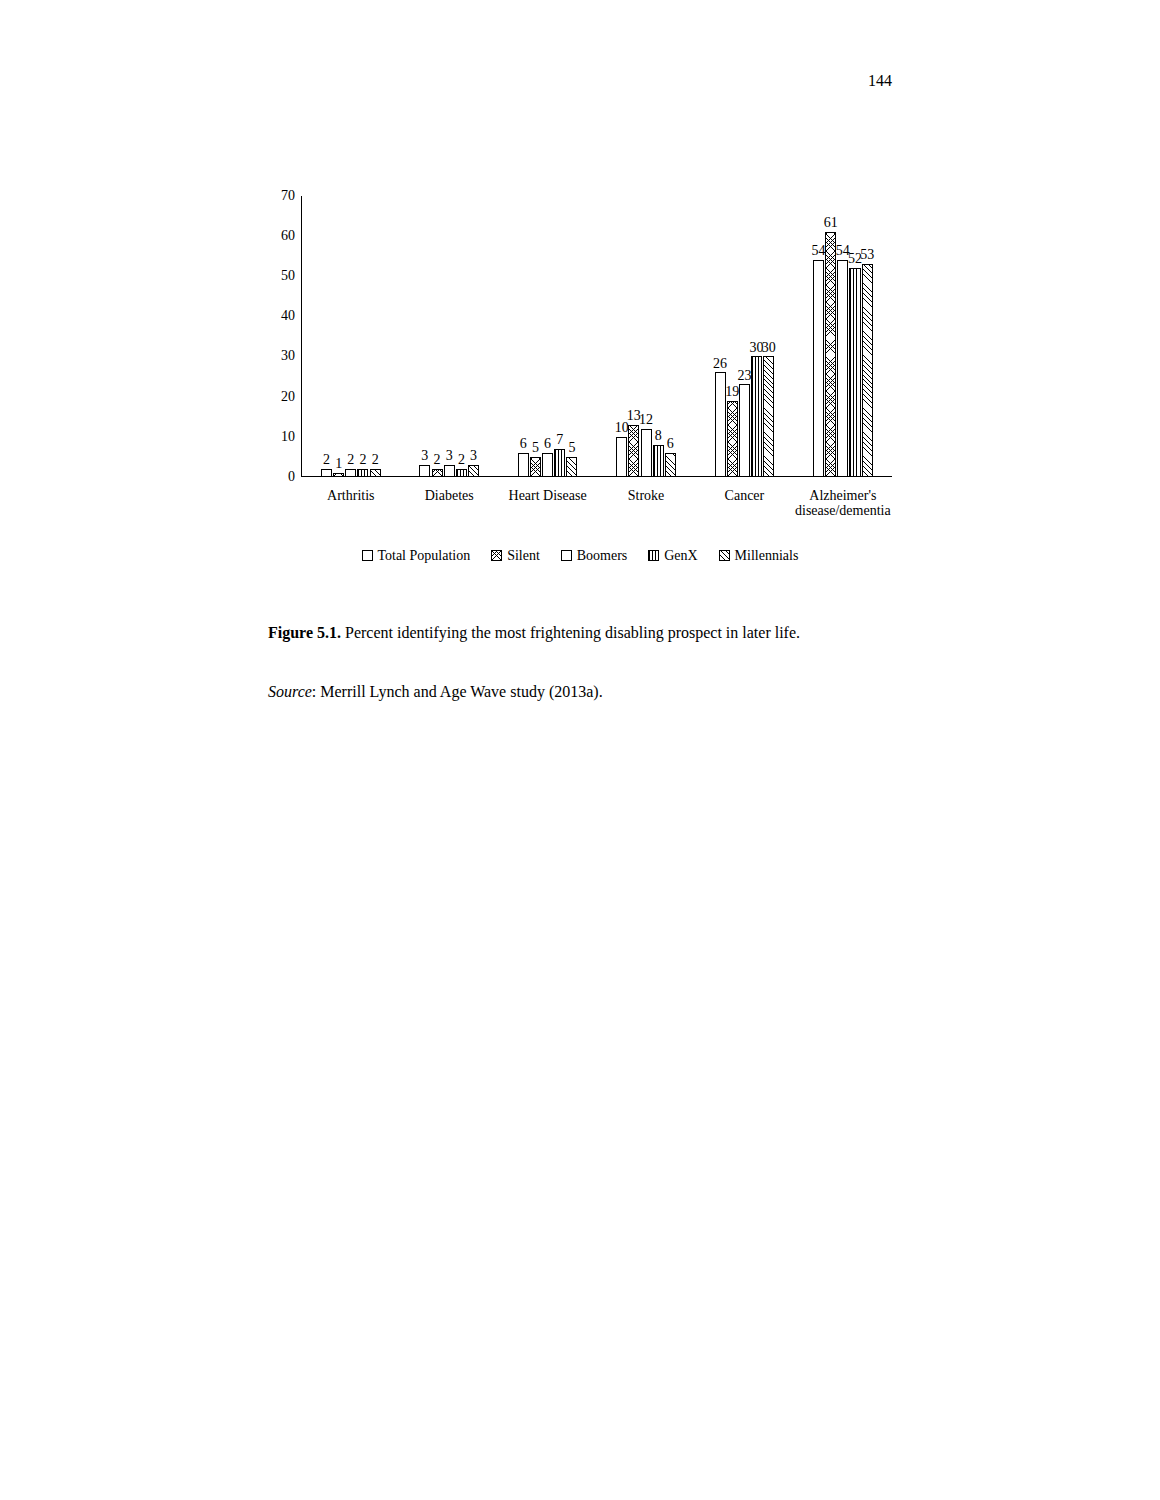144
70 60 50 40 30 20 10 0
2
1
2
2
2
3
2
3
2
3
6
5
6
7
5
10
13
12
8
6
26
19
23
30
30
54
61
54
52
53
Arthritis
Diabetes
Heart Disease
Stroke
Cancer
Alzheimer's
disease/dementia
Total Population Silent Boomers GenX Millennials
Figure 5.1. Percent identifying the most frightening disabling prospect in later life.
Source: Merrill Lynch and Age Wave study (2013a).